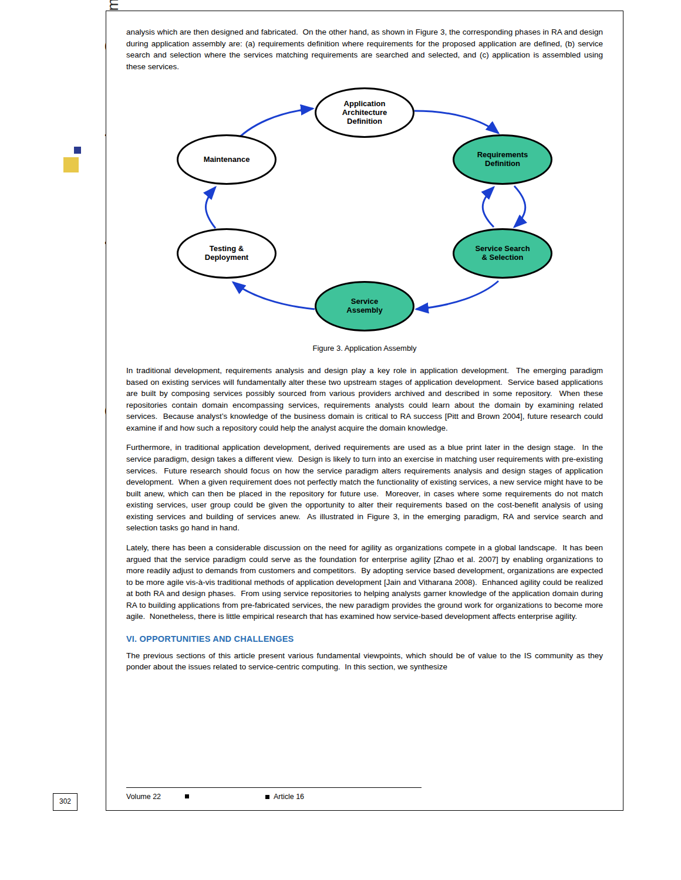Communications of the Association for Information Systems
302
analysis which are then designed and fabricated. On the other hand, as shown in Figure 3, the corresponding phases in RA and design during application assembly are: (a) requirements definition where requirements for the proposed application are defined, (b) service search and selection where the services matching requirements are searched and selected, and (c) application is assembled using these services.
Application
Architecture
Definition
Requirements
Definition
Service Search
& Selection
Service
Assembly
Testing &
Deployment
Maintenance
Figure 3. Application Assembly
In traditional development, requirements analysis and design play a key role in application development. The emerging paradigm based on existing services will fundamentally alter these two upstream stages of application development. Service based applications are built by composing services possibly sourced from various providers archived and described in some repository. When these repositories contain domain encompassing services, requirements analysts could learn about the domain by examining related services. Because analyst’s knowledge of the business domain is critical to RA success [Pitt and Brown 2004], future research could examine if and how such a repository could help the analyst acquire the domain knowledge.
Furthermore, in traditional application development, derived requirements are used as a blue print later in the design stage. In the service paradigm, design takes a different view. Design is likely to turn into an exercise in matching user requirements with pre-existing services. Future research should focus on how the service paradigm alters requirements analysis and design stages of application development. When a given requirement does not perfectly match the functionality of existing services, a new service might have to be built anew, which can then be placed in the repository for future use. Moreover, in cases where some requirements do not match existing services, user group could be given the opportunity to alter their requirements based on the cost-benefit analysis of using existing services and building of services anew. As illustrated in Figure 3, in the emerging paradigm, RA and service search and selection tasks go hand in hand.
Lately, there has been a considerable discussion on the need for agility as organizations compete in a global landscape. It has been argued that the service paradigm could serve as the foundation for enterprise agility [Zhao et al. 2007] by enabling organizations to more readily adjust to demands from customers and competitors. By adopting service based development, organizations are expected to be more agile vis-à-vis traditional methods of application development [Jain and Vitharana 2008). Enhanced agility could be realized at both RA and design phases. From using service repositories to helping analysts garner knowledge of the application domain during RA to building applications from pre-fabricated services, the new paradigm provides the ground work for organizations to become more agile. Nonetheless, there is little empirical research that has examined how service-based development affects enterprise agility.
VI. OPPORTUNITIES AND CHALLENGES
The previous sections of this article present various fundamental viewpoints, which should be of value to the IS community as they ponder about the issues related to service-centric computing. In this section, we synthesize
Volume 22 Article 16